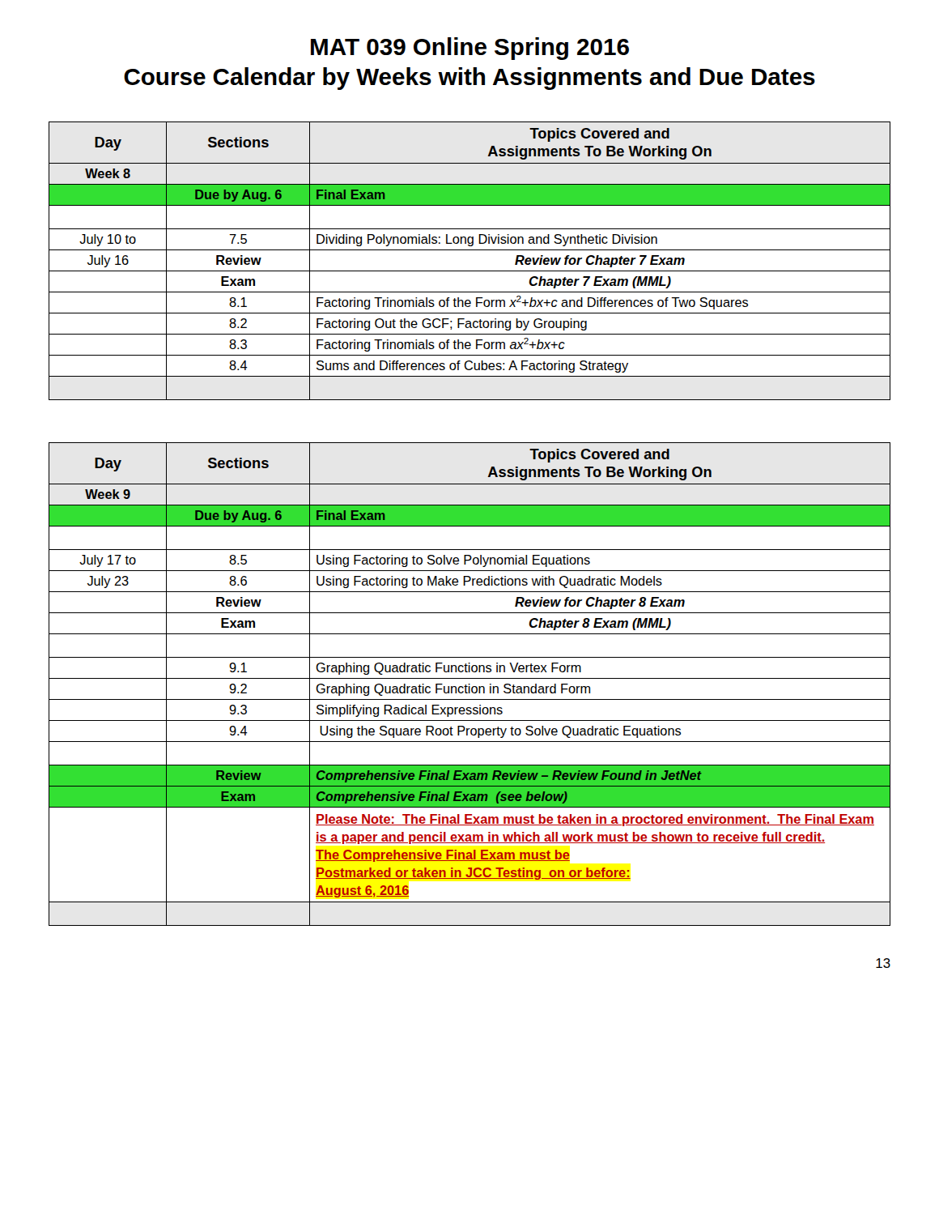MAT 039 Online Spring 2016Course Calendar by Weeks with Assignments and Due Dates
| Day | Sections | Topics Covered and Assignments To Be Working On |
| --- | --- | --- |
| Week 8 | | |
| | Due by Aug. 6 | Final Exam |
| July 10 to | 7.5 | Dividing Polynomials: Long Division and Synthetic Division |
| July 16 | Review | Review for Chapter 7 Exam |
| | Exam | Chapter 7 Exam (MML) |
| | 8.1 | Factoring Trinomials of the Form x 2 + bx + c and Differences of Two Squares |
| | 8.2 | Factoring Out the GCF; Factoring by Grouping |
| | 8.3 | Factoring Trinomials of the Form ax 2 + bx + c |
| | 8.4 | Sums and Differences of Cubes: A Factoring Strategy |
| Day | Sections | Topics Covered and Assignments To Be Working On |
| --- | --- | --- |
| Week 9 | | |
| | Due by Aug. 6 | Final Exam |
| July 17 to | 8.5 | Using Factoring to Solve Polynomial Equations |
| July 23 | 8.6 | Using Factoring to Make Predictions with Quadratic Models |
| | Review | Review for Chapter 8 Exam |
| | Exam | Chapter 8 Exam (MML) |
| | 9.1 | Graphing Quadratic Functions in Vertex Form |
| | 9.2 | Graphing Quadratic Function in Standard Form |
| | 9.3 | Simplifying Radical Expressions |
| | 9.4 | Using the Square Root Property to Solve Quadratic Equations |
| | Review | Comprehensive Final Exam Review – Review Found in JetNet |
| | Exam | Comprehensive Final Exam (see below) |
| | | Please Note: The Final Exam must be taken in a proctored environment. The Final Exam is a paper and pencil exam in which all work must be shown to receive full credit. The Comprehensive Final Exam must be Postmarked or taken in JCC Testing on or before: August 6, 2016 |
13